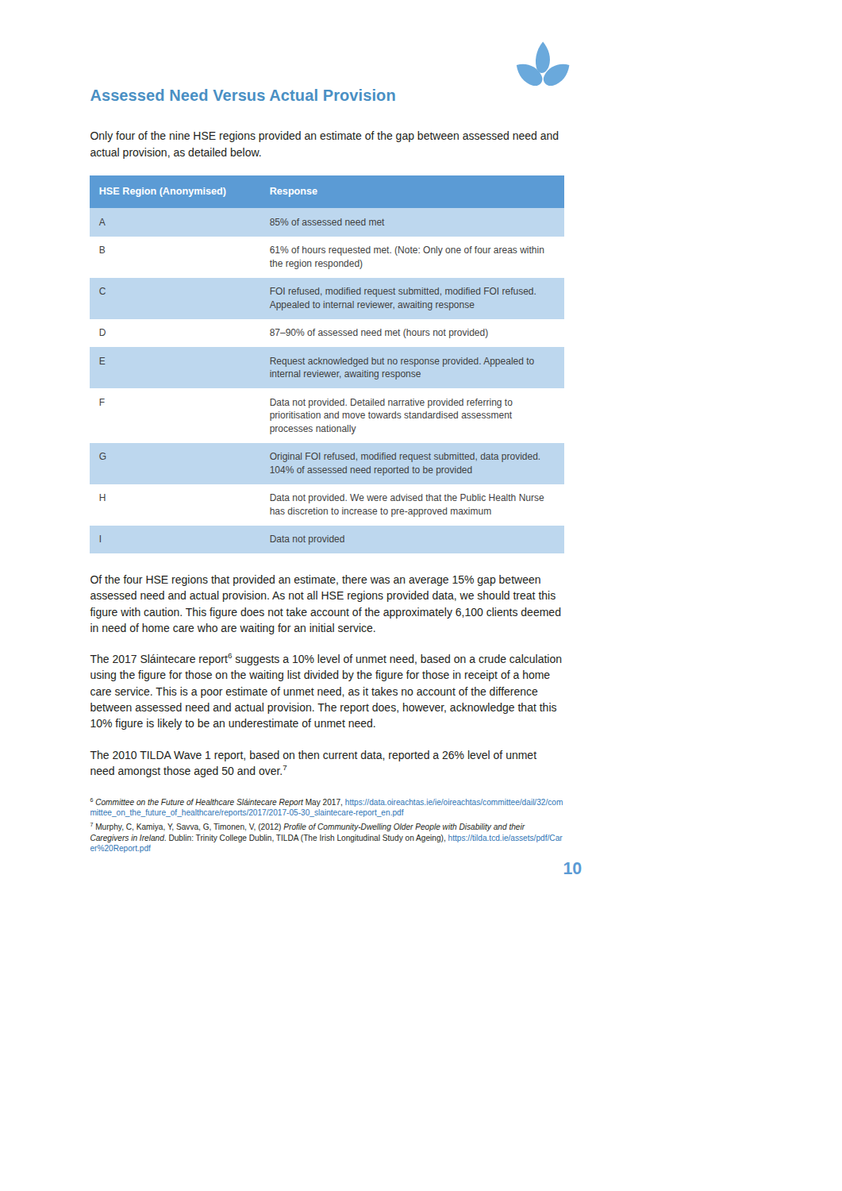Assessed Need Versus Actual Provision
Only four of the nine HSE regions provided an estimate of the gap between assessed need and actual provision, as detailed below.
| HSE Region (Anonymised) | Response |
| --- | --- |
| A | 85% of assessed need met |
| B | 61% of hours requested met. (Note: Only one of four areas within the region responded) |
| C | FOI refused, modified request submitted, modified FOI refused. Appealed to internal reviewer, awaiting response |
| D | 87–90% of assessed need met (hours not provided) |
| E | Request acknowledged but no response provided. Appealed to internal reviewer, awaiting response |
| F | Data not provided. Detailed narrative provided referring to prioritisation and move towards standardised assessment processes nationally |
| G | Original FOI refused, modified request submitted, data provided. 104% of assessed need reported to be provided |
| H | Data not provided. We were advised that the Public Health Nurse has discretion to increase to pre-approved maximum |
| I | Data not provided |
Of the four HSE regions that provided an estimate, there was an average 15% gap between assessed need and actual provision. As not all HSE regions provided data, we should treat this figure with caution. This figure does not take account of the approximately 6,100 clients deemed in need of home care who are waiting for an initial service.
The 2017 Sláintecare report6 suggests a 10% level of unmet need, based on a crude calculation using the figure for those on the waiting list divided by the figure for those in receipt of a home care service. This is a poor estimate of unmet need, as it takes no account of the difference between assessed need and actual provision. The report does, however, acknowledge that this 10% figure is likely to be an underestimate of unmet need.
The 2010 TILDA Wave 1 report, based on then current data, reported a 26% level of unmet need amongst those aged 50 and over.7
6 Committee on the Future of Healthcare Sláintecare Report May 2017, https://data.oireachtas.ie/ie/oireachtas/committee/dail/32/committee_on_the_future_of_healthcare/reports/2017/2017-05-30_slaintecare-report_en.pdf
7 Murphy, C, Kamiya, Y, Savva, G, Timonen, V, (2012) Profile of Community-Dwelling Older People with Disability and their Caregivers in Ireland. Dublin: Trinity College Dublin, TILDA (The Irish Longitudinal Study on Ageing), https://tilda.tcd.ie/assets/pdf/Carer%20Report.pdf
10